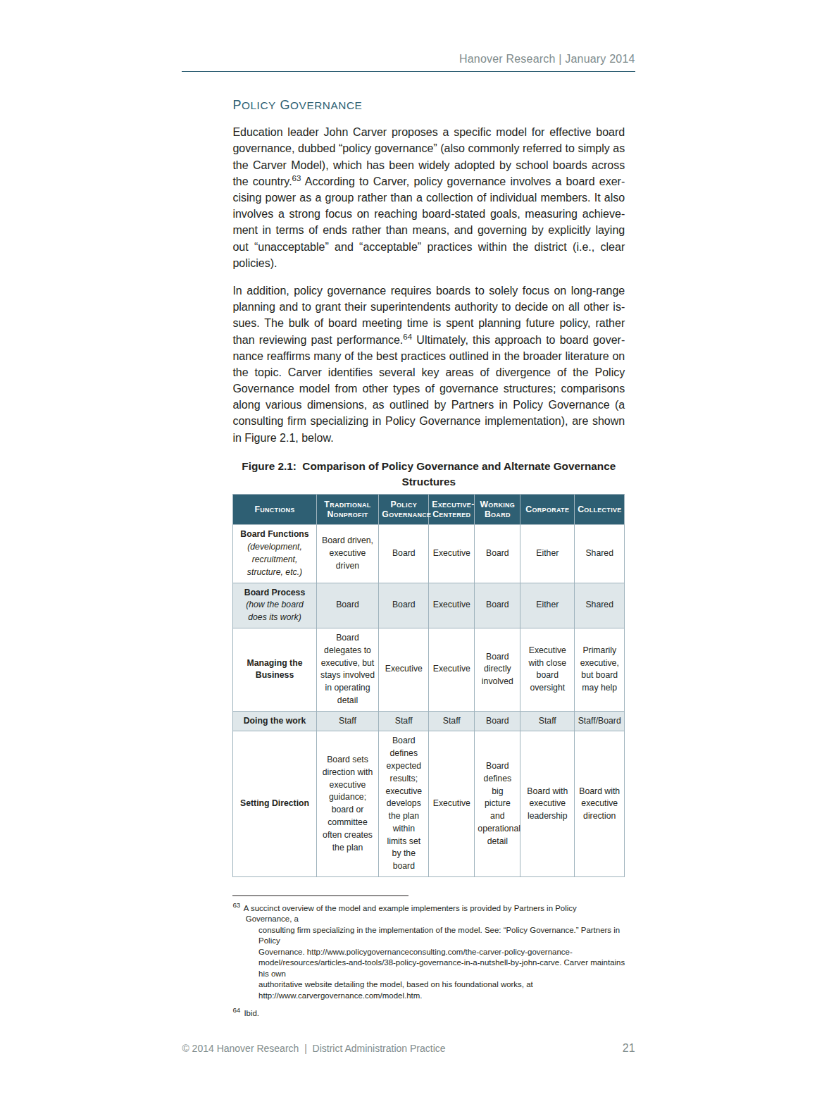Hanover Research | January 2014
POLICY GOVERNANCE
Education leader John Carver proposes a specific model for effective board governance, dubbed “policy governance” (also commonly referred to simply as the Carver Model), which has been widely adopted by school boards across the country.63 According to Carver, policy governance involves a board exercising power as a group rather than a collection of individual members. It also involves a strong focus on reaching board-stated goals, measuring achievement in terms of ends rather than means, and governing by explicitly laying out “unacceptable” and “acceptable” practices within the district (i.e., clear policies).
In addition, policy governance requires boards to solely focus on long-range planning and to grant their superintendents authority to decide on all other issues. The bulk of board meeting time is spent planning future policy, rather than reviewing past performance.64 Ultimately, this approach to board governance reaffirms many of the best practices outlined in the broader literature on the topic. Carver identifies several key areas of divergence of the Policy Governance model from other types of governance structures; comparisons along various dimensions, as outlined by Partners in Policy Governance (a consulting firm specializing in Policy Governance implementation), are shown in Figure 2.1, below.
Figure 2.1: Comparison of Policy Governance and Alternate Governance Structures
| Functions | Traditional Nonprofit | Policy Governance | Executive- Centered | Working Board | Corporate | Collective |
| --- | --- | --- | --- | --- | --- | --- |
| Board Functions (development, recruitment, structure, etc.) | Board driven, executive driven | Board | Executive | Board | Either | Shared |
| Board Process (how the board does its work) | Board | Board | Executive | Board | Either | Shared |
| Managing the Business | Board delegates to executive, but stays involved in operating detail | Executive | Executive | Board directly involved | Executive with close board oversight | Primarily executive, but board may help |
| Doing the work | Staff | Staff | Staff | Board | Staff | Staff/Board |
| Setting Direction | Board sets direction with executive guidance; board or committee often creates the plan | Board defines expected results; executive develops the plan within limits set by the board | Executive | Board defines big picture and operational detail | Board with executive leadership | Board with executive direction |
63 A succinct overview of the model and example implementers is provided by Partners in Policy Governance, a consulting firm specializing in the implementation of the model. See: “Policy Governance.” Partners in Policy Governance. http://www.policygovernanceconsulting.com/the-carver-policy-governance- model/resources/articles-and-tools/38-policy-governance-in-a-nutshell-by-john-carve. Carver maintains his own authoritative website detailing the model, based on his foundational works, at http://www.carvergovernance.com/model.htm.
64 Ibid.
© 2014 Hanover Research | District Administration Practice
21